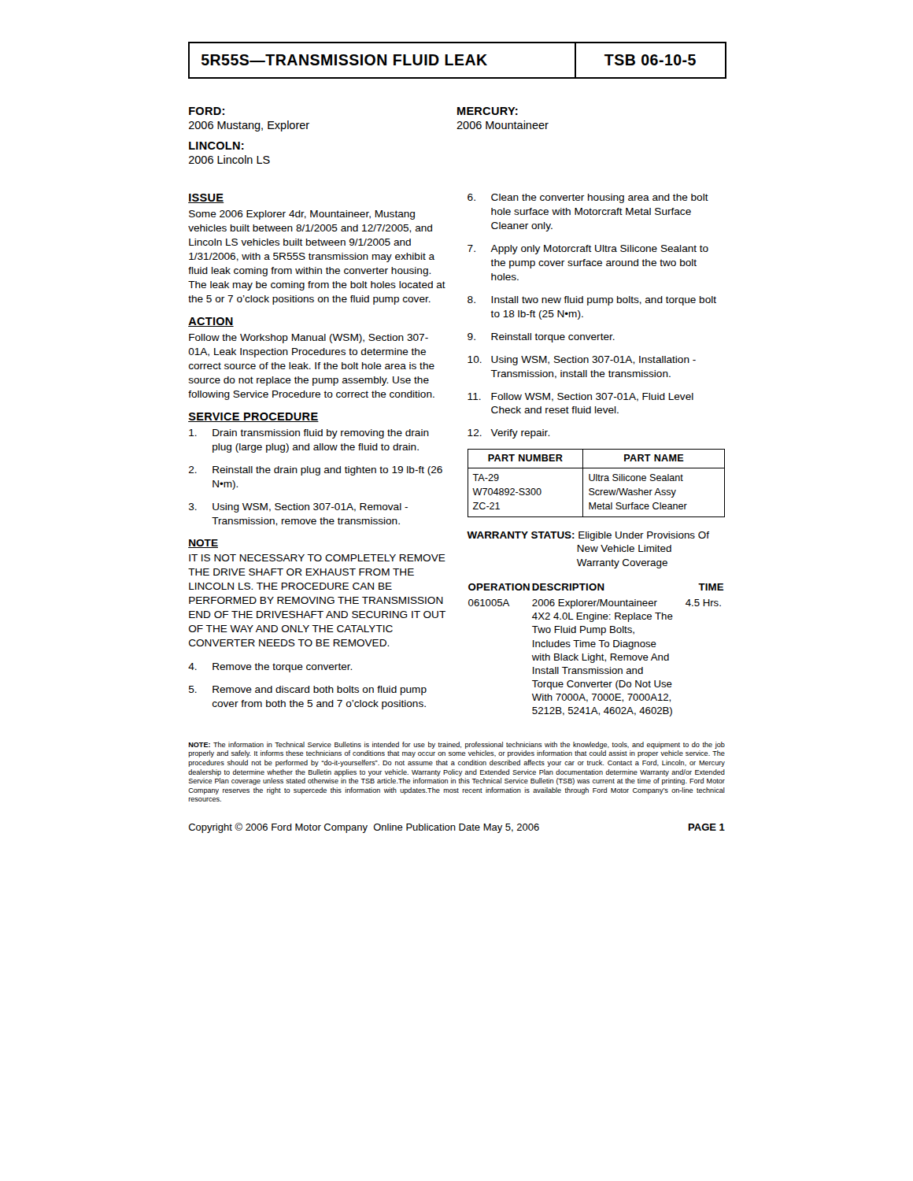5R55S—TRANSMISSION FLUID LEAK
TSB 06-10-5
| FORD: | MERCURY: |
| 2006 Mustang, Explorer | 2006 Mountaineer |
| LINCOLN: | |
| 2006 Lincoln LS | |
ISSUE
Some 2006 Explorer 4dr, Mountaineer, Mustang vehicles built between 8/1/2005 and 12/7/2005, and Lincoln LS vehicles built between 9/1/2005 and 1/31/2006, with a 5R55S transmission may exhibit a fluid leak coming from within the converter housing. The leak may be coming from the bolt holes located at the 5 or 7 o’clock positions on the fluid pump cover.
ACTION
Follow the Workshop Manual (WSM), Section 307-01A, Leak Inspection Procedures to determine the correct source of the leak. If the bolt hole area is the source do not replace the pump assembly. Use the following Service Procedure to correct the condition.
SERVICE PROCEDURE
1. Drain transmission fluid by removing the drain plug (large plug) and allow the fluid to drain.
2. Reinstall the drain plug and tighten to 19 lb-ft (26 N•m).
3. Using WSM, Section 307-01A, Removal - Transmission, remove the transmission.
NOTE IT IS NOT NECESSARY TO COMPLETELY REMOVE THE DRIVE SHAFT OR EXHAUST FROM THE LINCOLN LS. THE PROCEDURE CAN BE PERFORMED BY REMOVING THE TRANSMISSION END OF THE DRIVESHAFT AND SECURING IT OUT OF THE WAY AND ONLY THE CATALYTIC CONVERTER NEEDS TO BE REMOVED.
4. Remove the torque converter.
5. Remove and discard both bolts on fluid pump cover from both the 5 and 7 o’clock positions.
6. Clean the converter housing area and the bolt hole surface with Motorcraft Metal Surface Cleaner only.
7. Apply only Motorcraft Ultra Silicone Sealant to the pump cover surface around the two bolt holes.
8. Install two new fluid pump bolts, and torque bolt to 18 lb-ft (25 N•m).
9. Reinstall torque converter.
10. Using WSM, Section 307-01A, Installation - Transmission, install the transmission.
11. Follow WSM, Section 307-01A, Fluid Level Check and reset fluid level.
12. Verify repair.
| PART NUMBER | PART NAME |
| --- | --- |
| TA-29 W704892-S300 ZC-21 | Ultra Silicone Sealant Screw/Washer Assy Metal Surface Cleaner |
WARRANTY STATUS: Eligible Under Provisions Of New Vehicle Limited Warranty Coverage
| OPERATION | DESCRIPTION | TIME |
| --- | --- | --- |
| 061005A | 2006 Explorer/Mountaineer 4X2 4.0L Engine: Replace The Two Fluid Pump Bolts, Includes Time To Diagnose with Black Light, Remove And Install Transmission and Torque Converter (Do Not Use With 7000A, 7000E, 7000A12, 5212B, 5241A, 4602A, 4602B) | 4.5 Hrs. |
NOTE: The information in Technical Service Bulletins is intended for use by trained, professional technicians with the knowledge, tools, and equipment to do the job properly and safely. It informs these technicians of conditions that may occur on some vehicles, or provides information that could assist in proper vehicle service. The procedures should not be performed by “do-it-yourselfers”. Do not assume that a condition described affects your car or truck. Contact a Ford, Lincoln, or Mercury dealership to determine whether the Bulletin applies to your vehicle. Warranty Policy and Extended Service Plan documentation determine Warranty and/or Extended Service Plan coverage unless stated otherwise in the TSB article.The information in this Technical Service Bulletin (TSB) was current at the time of printing. Ford Motor Company reserves the right to supercede this information with updates.The most recent information is available through Ford Motor Company’s on-line technical resources.
Copyright © 2006 Ford Motor Company Online Publication Date May 5, 2006
PAGE 1